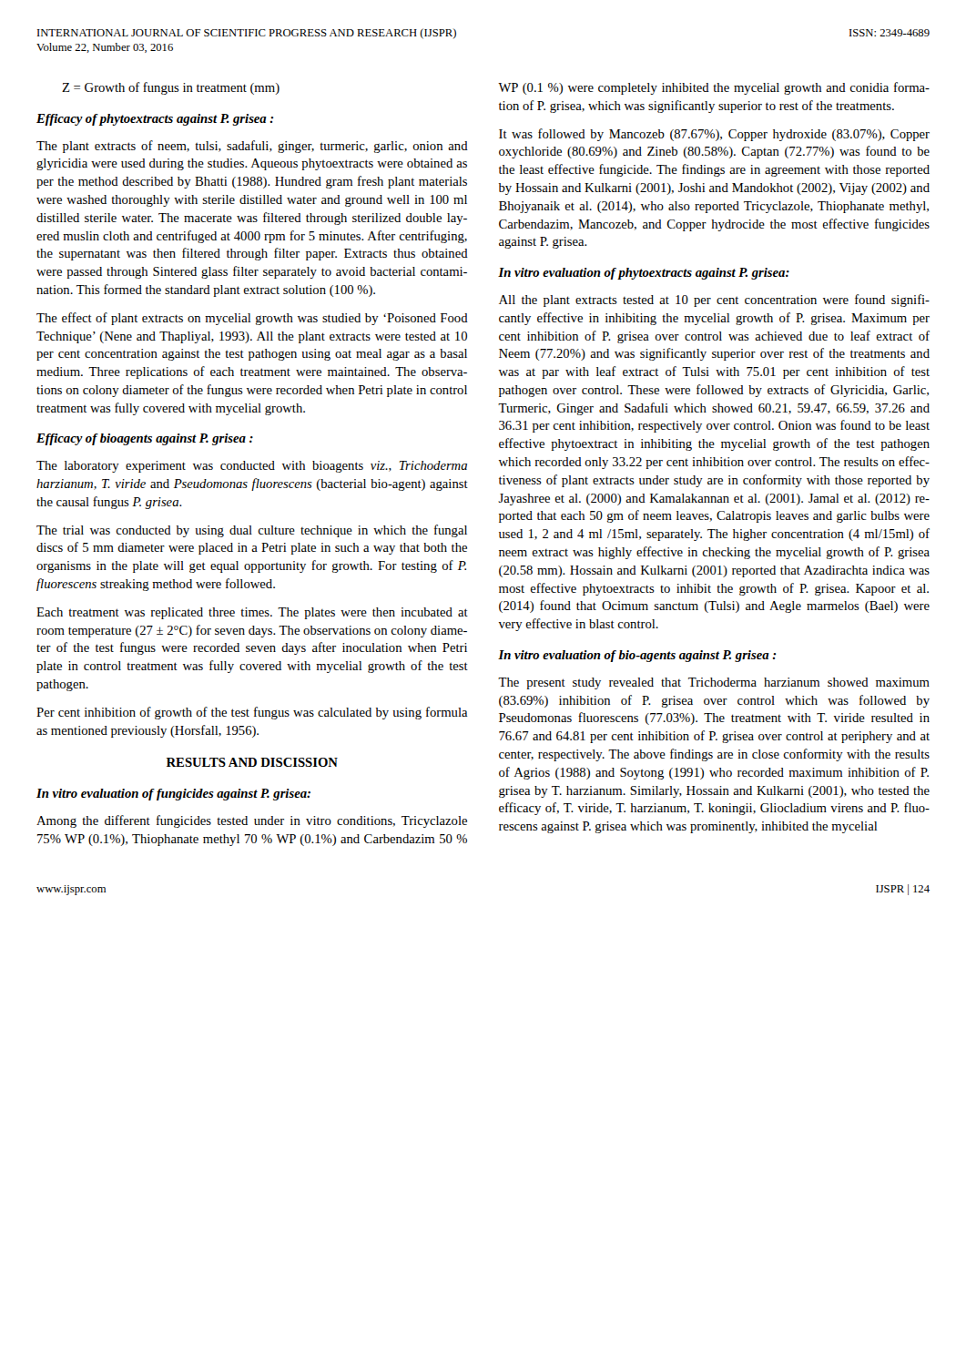INTERNATIONAL JOURNAL OF SCIENTIFIC PROGRESS AND RESEARCH (IJSPR)
Volume 22, Number 03, 2016
ISSN: 2349-4689
Z = Growth of fungus in treatment (mm)
Efficacy of phytoextracts against P. grisea :
The plant extracts of neem, tulsi, sadafuli, ginger, turmeric, garlic, onion and glyricidia were used during the studies. Aqueous phytoextracts were obtained as per the method described by Bhatti (1988). Hundred gram fresh plant materials were washed thoroughly with sterile distilled water and ground well in 100 ml distilled sterile water. The macerate was filtered through sterilized double layered muslin cloth and centrifuged at 4000 rpm for 5 minutes. After centrifuging, the supernatant was then filtered through filter paper. Extracts thus obtained were passed through Sintered glass filter separately to avoid bacterial contamination. This formed the standard plant extract solution (100 %).
The effect of plant extracts on mycelial growth was studied by ‘Poisoned Food Technique’ (Nene and Thapliyal, 1993). All the plant extracts were tested at 10 per cent concentration against the test pathogen using oat meal agar as a basal medium. Three replications of each treatment were maintained. The observations on colony diameter of the fungus were recorded when Petri plate in control treatment was fully covered with mycelial growth.
Efficacy of bioagents against P. grisea :
The laboratory experiment was conducted with bioagents viz., Trichoderma harzianum, T. viride and Pseudomonas fluorescens (bacterial bio-agent) against the causal fungus P. grisea.
The trial was conducted by using dual culture technique in which the fungal discs of 5 mm diameter were placed in a Petri plate in such a way that both the organisms in the plate will get equal opportunity for growth. For testing of P. fluorescens streaking method were followed.
Each treatment was replicated three times. The plates were then incubated at room temperature (27 ± 2°C) for seven days. The observations on colony diameter of the test fungus were recorded seven days after inoculation when Petri plate in control treatment was fully covered with mycelial growth of the test pathogen.
Per cent inhibition of growth of the test fungus was calculated by using formula as mentioned previously (Horsfall, 1956).
Results and Discission
In vitro evaluation of fungicides against P. grisea:
Among the different fungicides tested under in vitro conditions, Tricyclazole 75% WP (0.1%), Thiophanate methyl 70 % WP (0.1%) and Carbendazim 50 % WP (0.1 %) were completely inhibited the mycelial growth and conidia formation of P. grisea, which was significantly superior to rest of the treatments.
It was followed by Mancozeb (87.67%), Copper hydroxide (83.07%), Copper oxychloride (80.69%) and Zineb (80.58%). Captan (72.77%) was found to be the least effective fungicide. The findings are in agreement with those reported by Hossain and Kulkarni (2001), Joshi and Mandokhot (2002), Vijay (2002) and Bhojyanaik et al. (2014), who also reported Tricyclazole, Thiophanate methyl, Carbendazim, Mancozeb, and Copper hydrocide the most effective fungicides against P. grisea.
In vitro evaluation of phytoextracts against P. grisea:
All the plant extracts tested at 10 per cent concentration were found significantly effective in inhibiting the mycelial growth of P. grisea. Maximum per cent inhibition of P. grisea over control was achieved due to leaf extract of Neem (77.20%) and was significantly superior over rest of the treatments and was at par with leaf extract of Tulsi with 75.01 per cent inhibition of test pathogen over control. These were followed by extracts of Glyricidia, Garlic, Turmeric, Ginger and Sadafuli which showed 60.21, 59.47, 66.59, 37.26 and 36.31 per cent inhibition, respectively over control. Onion was found to be least effective phytoextract in inhibiting the mycelial growth of the test pathogen which recorded only 33.22 per cent inhibition over control. The results on effectiveness of plant extracts under study are in conformity with those reported by Jayashree et al. (2000) and Kamalakannan et al. (2001). Jamal et al. (2012) reported that each 50 gm of neem leaves, Calatropis leaves and garlic bulbs were used 1, 2 and 4 ml /15ml, separately. The higher concentration (4 ml/15ml) of neem extract was highly effective in checking the mycelial growth of P. grisea (20.58 mm). Hossain and Kulkarni (2001) reported that Azadirachta indica was most effective phytoextracts to inhibit the growth of P. grisea. Kapoor et al. (2014) found that Ocimum sanctum (Tulsi) and Aegle marmelos (Bael) were very effective in blast control.
In vitro evaluation of bio-agents against P. grisea :
The present study revealed that Trichoderma harzianum showed maximum (83.69%) inhibition of P. grisea over control which was followed by Pseudomonas fluorescens (77.03%). The treatment with T. viride resulted in 76.67 and 64.81 per cent inhibition of P. grisea over control at periphery and at center, respectively. The above findings are in close conformity with the results of Agrios (1988) and Soytong (1991) who recorded maximum inhibition of P. grisea by T. harzianum. Similarly, Hossain and Kulkarni (2001), who tested the efficacy of, T. viride, T. harzianum, T. koningii, Gliocladium virens and P. fluorescens against P. grisea which was prominently, inhibited the mycelial
www.ijspr.com
IJSPR | 124